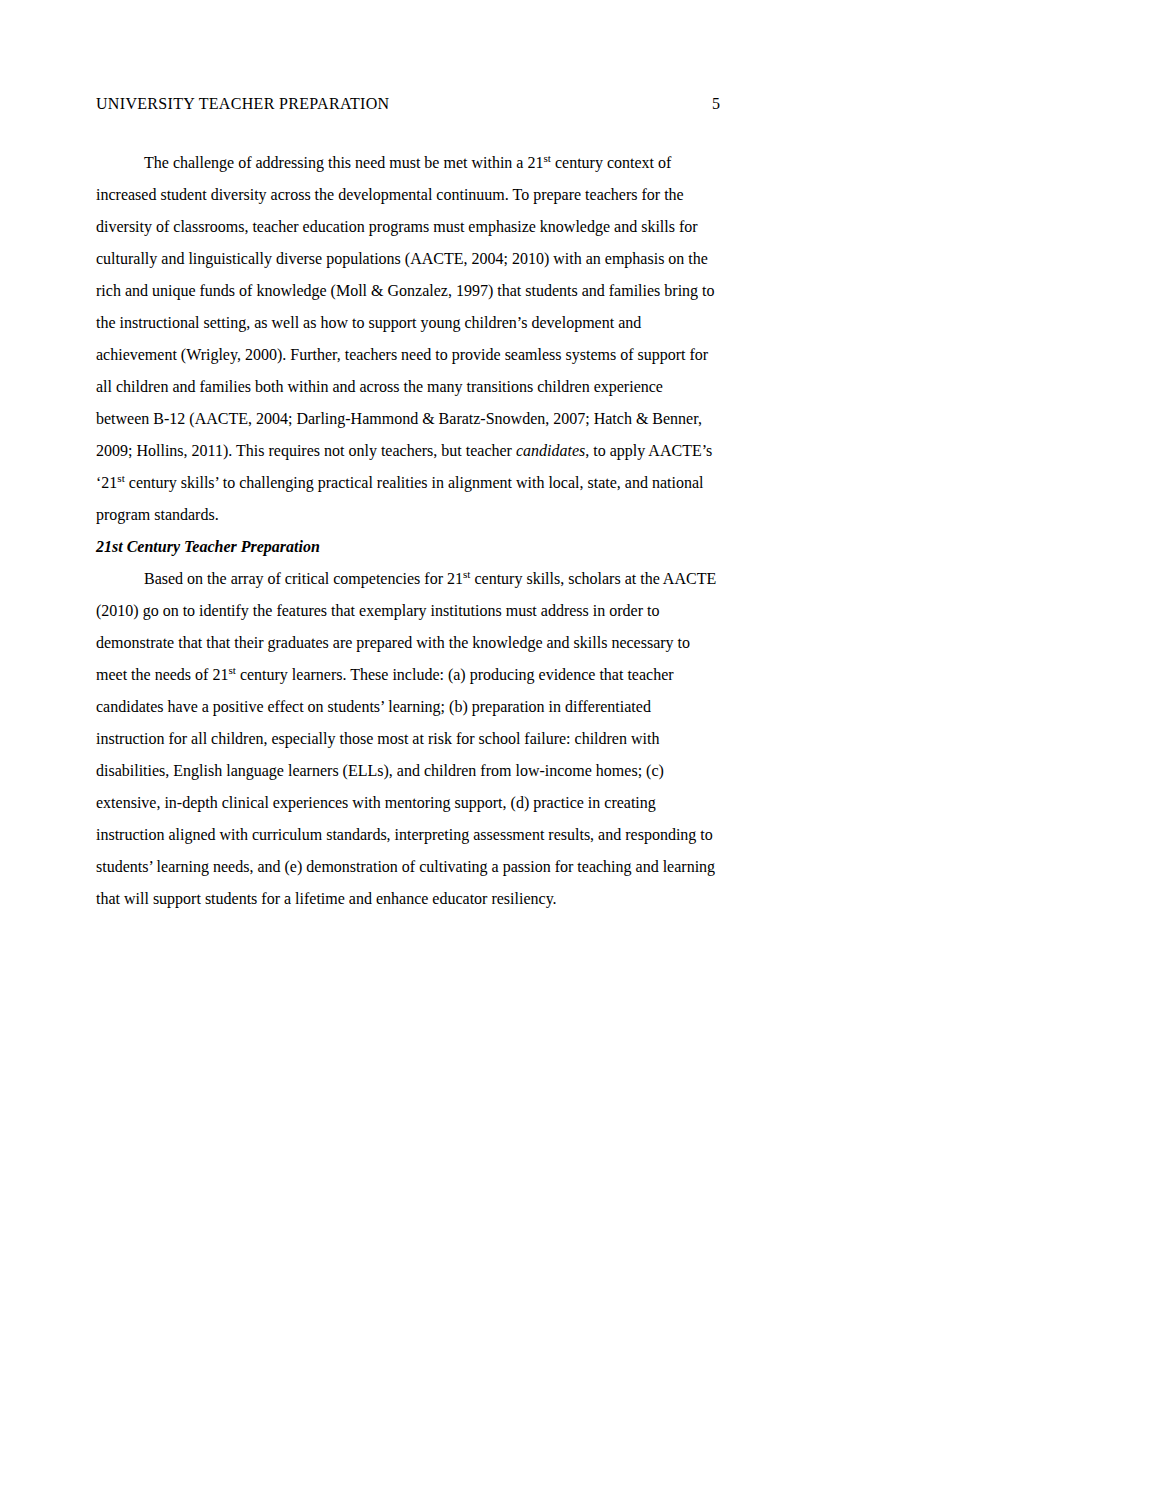UNIVERSITY TEACHER PREPARATION 5
The challenge of addressing this need must be met within a 21st century context of increased student diversity across the developmental continuum. To prepare teachers for the diversity of classrooms, teacher education programs must emphasize knowledge and skills for culturally and linguistically diverse populations (AACTE, 2004; 2010) with an emphasis on the rich and unique funds of knowledge (Moll & Gonzalez, 1997) that students and families bring to the instructional setting, as well as how to support young children’s development and achievement (Wrigley, 2000). Further, teachers need to provide seamless systems of support for all children and families both within and across the many transitions children experience between B-12 (AACTE, 2004; Darling-Hammond & Baratz-Snowden, 2007; Hatch & Benner, 2009; Hollins, 2011). This requires not only teachers, but teacher candidates, to apply AACTE’s ‘21st century skills’ to challenging practical realities in alignment with local, state, and national program standards.
21st Century Teacher Preparation
Based on the array of critical competencies for 21st century skills, scholars at the AACTE (2010) go on to identify the features that exemplary institutions must address in order to demonstrate that that their graduates are prepared with the knowledge and skills necessary to meet the needs of 21st century learners. These include: (a) producing evidence that teacher candidates have a positive effect on students’ learning; (b) preparation in differentiated instruction for all children, especially those most at risk for school failure: children with disabilities, English language learners (ELLs), and children from low-income homes; (c) extensive, in-depth clinical experiences with mentoring support, (d) practice in creating instruction aligned with curriculum standards, interpreting assessment results, and responding to students’ learning needs, and (e) demonstration of cultivating a passion for teaching and learning that will support students for a lifetime and enhance educator resiliency.